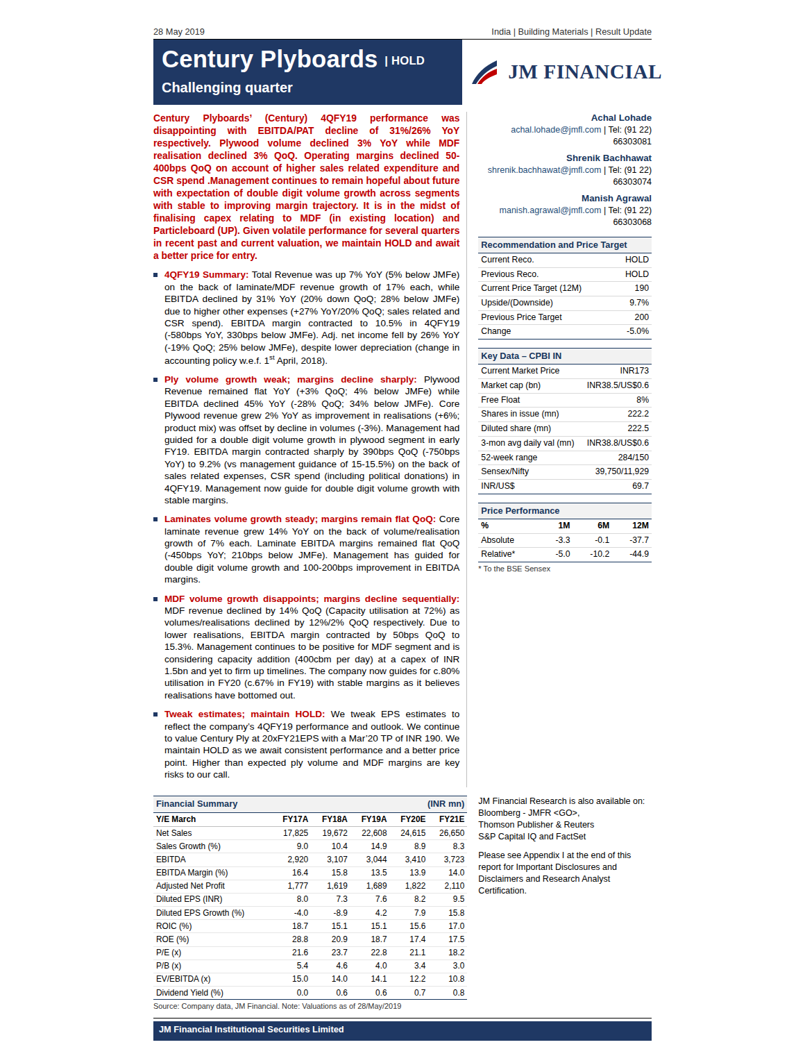28 May 2019
India | Building Materials | Result Update
Century Plyboards | HOLD
Challenging quarter
JM FINANCIAL
Century Plyboards’ (Century) 4QFY19 performance was disappointing with EBITDA/PAT decline of 31%/26% YoY respectively. Plywood volume declined 3% YoY while MDF realisation declined 3% QoQ. Operating margins declined 50-400bps QoQ on account of higher sales related expenditure and CSR spend .Management continues to remain hopeful about future with expectation of double digit volume growth across segments with stable to improving margin trajectory. It is in the midst of finalising capex relating to MDF (in existing location) and Particleboard (UP). Given volatile performance for several quarters in recent past and current valuation, we maintain HOLD and await a better price for entry.
4QFY19 Summary: Total Revenue was up 7% YoY (5% below JMFe) on the back of laminate/MDF revenue growth of 17% each, while EBITDA declined by 31% YoY (20% down QoQ; 28% below JMFe) due to higher other expenses (+27% YoY/20% QoQ; sales related and CSR spend). EBITDA margin contracted to 10.5% in 4QFY19 (-580bps YoY, 330bps below JMFe). Adj. net income fell by 26% YoY (-19% QoQ; 25% below JMFe), despite lower depreciation (change in accounting policy w.e.f. 1st April, 2018).
Ply volume growth weak; margins decline sharply: Plywood Revenue remained flat YoY (+3% QoQ; 4% below JMFe) while EBITDA declined 45% YoY (-28% QoQ; 34% below JMFe). Core Plywood revenue grew 2% YoY as improvement in realisations (+6%; product mix) was offset by decline in volumes (-3%). Management had guided for a double digit volume growth in plywood segment in early FY19. EBITDA margin contracted sharply by 390bps QoQ (-750bps YoY) to 9.2% (vs management guidance of 15-15.5%) on the back of sales related expenses, CSR spend (including political donations) in 4QFY19. Management now guide for double digit volume growth with stable margins.
Laminates volume growth steady; margins remain flat QoQ: Core laminate revenue grew 14% YoY on the back of volume/realisation growth of 7% each. Laminate EBITDA margins remained flat QoQ (-450bps YoY; 210bps below JMFe). Management has guided for double digit volume growth and 100-200bps improvement in EBITDA margins.
MDF volume growth disappoints; margins decline sequentially: MDF revenue declined by 14% QoQ (Capacity utilisation at 72%) as volumes/realisations declined by 12%/2% QoQ respectively. Due to lower realisations, EBITDA margin contracted by 50bps QoQ to 15.3%. Management continues to be positive for MDF segment and is considering capacity addition (400cbm per day) at a capex of INR 1.5bn and yet to firm up timelines. The company now guides for c.80% utilisation in FY20 (c.67% in FY19) with stable margins as it believes realisations have bottomed out.
Tweak estimates; maintain HOLD: We tweak EPS estimates to reflect the company’s 4QFY19 performance and outlook. We continue to value Century Ply at 20xFY21EPS with a Mar’20 TP of INR 190. We maintain HOLD as we await consistent performance and a better price point. Higher than expected ply volume and MDF margins are key risks to our call.
Achal Lohade
achal.lohade@jmfl.com | Tel: (91 22) 66303081
Shrenik Bachhawat
shrenik.bachhawat@jmfl.com | Tel: (91 22) 66303074
Manish Agrawal
manish.agrawal@jmfl.com | Tel: (91 22) 66303068
Recommendation and Price Target
| Current Reco. | HOLD |
| Previous Reco. | HOLD |
| Current Price Target (12M) | 190 |
| Upside/(Downside) | 9.7% |
| Previous Price Target | 200 |
| Change | -5.0% |
Key Data – CPBI IN
| Current Market Price | INR173 |
| Market cap (bn) | INR38.5/US$0.6 |
| Free Float | 8% |
| Shares in issue (mn) | 222.2 |
| Diluted share (mn) | 222.5 |
| 3-mon avg daily val (mn) | INR38.8/US$0.6 |
| 52-week range | 284/150 |
| Sensex/Nifty | 39,750/11,929 |
| INR/US$ | 69.7 |
Price Performance
| % | 1M | 6M | 12M |
| --- | --- | --- | --- |
| Absolute | -3.3 | -0.1 | -37.7 |
| Relative* | -5.0 | -10.2 | -44.9 |
* To the BSE Sensex
Financial Summary (INR mn)
| Y/E March | FY17A | FY18A | FY19A | FY20E | FY21E |
| --- | --- | --- | --- | --- | --- |
| Net Sales | 17,825 | 19,672 | 22,608 | 24,615 | 26,650 |
| Sales Growth (%) | 9.0 | 10.4 | 14.9 | 8.9 | 8.3 |
| EBITDA | 2,920 | 3,107 | 3,044 | 3,410 | 3,723 |
| EBITDA Margin (%) | 16.4 | 15.8 | 13.5 | 13.9 | 14.0 |
| Adjusted Net Profit | 1,777 | 1,619 | 1,689 | 1,822 | 2,110 |
| Diluted EPS (INR) | 8.0 | 7.3 | 7.6 | 8.2 | 9.5 |
| Diluted EPS Growth (%) | -4.0 | -8.9 | 4.2 | 7.9 | 15.8 |
| ROIC (%) | 18.7 | 15.1 | 15.1 | 15.6 | 17.0 |
| ROE (%) | 28.8 | 20.9 | 18.7 | 17.4 | 17.5 |
| P/E (x) | 21.6 | 23.7 | 22.8 | 21.1 | 18.2 |
| P/B (x) | 5.4 | 4.6 | 4.0 | 3.4 | 3.0 |
| EV/EBITDA (x) | 15.0 | 14.0 | 14.1 | 12.2 | 10.8 |
| Dividend Yield (%) | 0.0 | 0.6 | 0.6 | 0.7 | 0.8 |
Source: Company data, JM Financial. Note: Valuations as of 28/May/2019
JM Financial Research is also available on:
Bloomberg - JMFR <GO>,
Thomson Publisher & Reuters
S&P Capital IQ and FactSet
Please see Appendix I at the end of this report for Important Disclosures and Disclaimers and Research Analyst Certification.
JM Financial Institutional Securities Limited